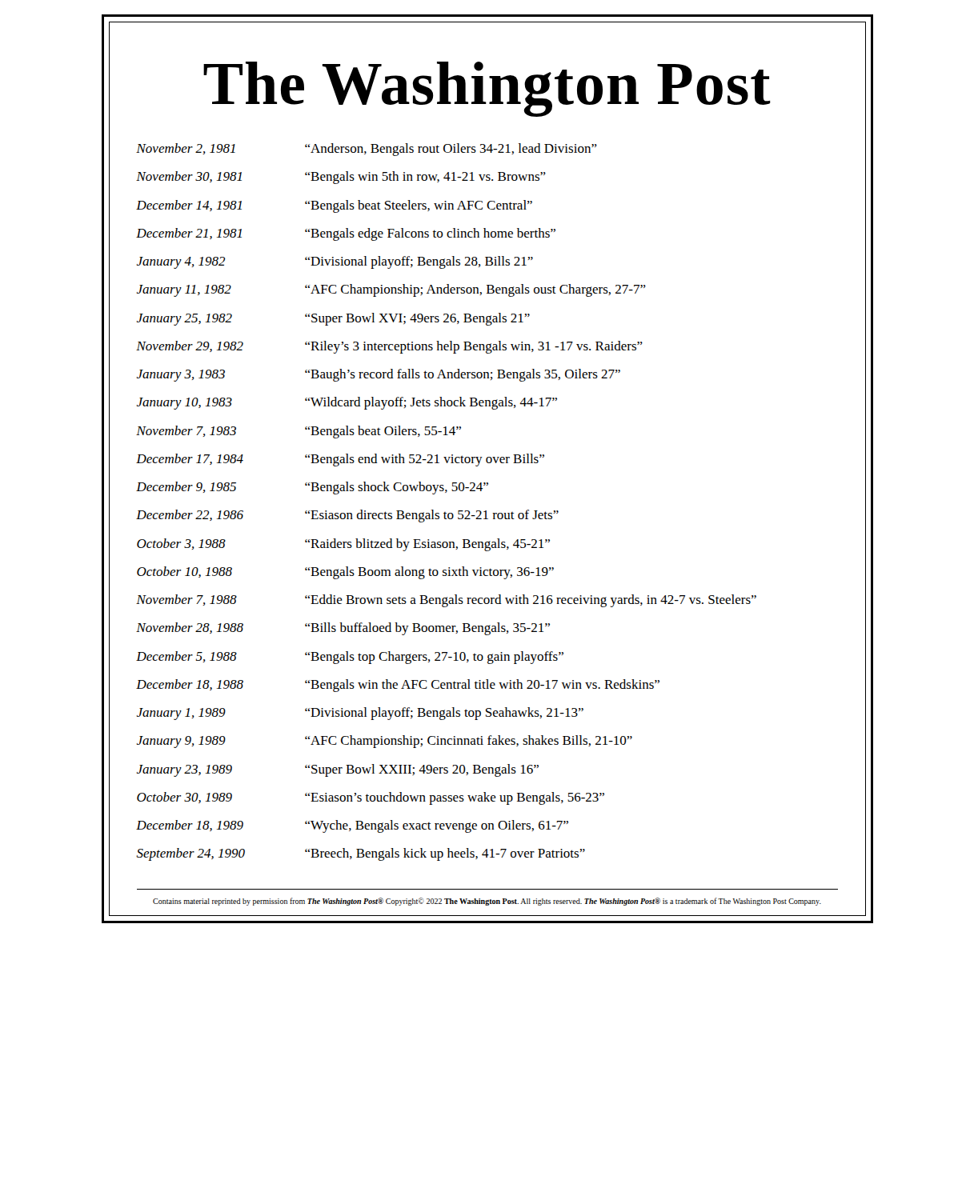The Washington Post
| November 2, 1981 | “Anderson, Bengals rout Oilers 34-21, lead Division” |
| November 30, 1981 | “Bengals win 5th in row, 41-21 vs. Browns” |
| December 14, 1981 | “Bengals beat Steelers, win AFC Central” |
| December 21, 1981 | “Bengals edge Falcons to clinch home berths” |
| January 4, 1982 | “Divisional playoff; Bengals 28, Bills 21” |
| January 11, 1982 | “AFC Championship; Anderson, Bengals oust Chargers, 27-7” |
| January 25, 1982 | “Super Bowl XVI; 49ers 26, Bengals 21” |
| November 29, 1982 | “Riley’s 3 interceptions help Bengals win, 31 -17 vs. Raiders” |
| January 3, 1983 | “Baugh’s record falls to Anderson; Bengals 35, Oilers 27” |
| January 10, 1983 | “Wildcard playoff; Jets shock Bengals, 44-17” |
| November 7, 1983 | “Bengals beat Oilers, 55-14” |
| December 17, 1984 | “Bengals end with 52-21 victory over Bills” |
| December 9, 1985 | “Bengals shock Cowboys, 50-24” |
| December 22, 1986 | “Esiason directs Bengals to 52-21 rout of Jets” |
| October 3, 1988 | “Raiders blitzed by Esiason, Bengals, 45-21” |
| October 10, 1988 | “Bengals Boom along to sixth victory, 36-19” |
| November 7, 1988 | “Eddie Brown sets a Bengals record with 216 receiving yards, in 42-7 vs. Steelers” |
| November 28, 1988 | “Bills buffaloed by Boomer, Bengals, 35-21” |
| December 5, 1988 | “Bengals top Chargers, 27-10, to gain playoffs” |
| December 18, 1988 | “Bengals win the AFC Central title with 20-17 win vs. Redskins” |
| January 1, 1989 | “Divisional playoff; Bengals top Seahawks, 21-13” |
| January 9, 1989 | “AFC Championship; Cincinnati fakes, shakes Bills, 21-10” |
| January 23, 1989 | “Super Bowl XXIII; 49ers 20, Bengals 16” |
| October 30, 1989 | “Esiason’s touchdown passes wake up Bengals, 56-23” |
| December 18, 1989 | “Wyche, Bengals exact revenge on Oilers, 61-7” |
| September 24, 1990 | “Breech, Bengals kick up heels, 41-7 over Patriots” |
Contains material reprinted by permission from The Washington Post® Copyright© 2022 The Washington Post. All rights reserved. The Washington Post® is a trademark of The Washington Post Company.